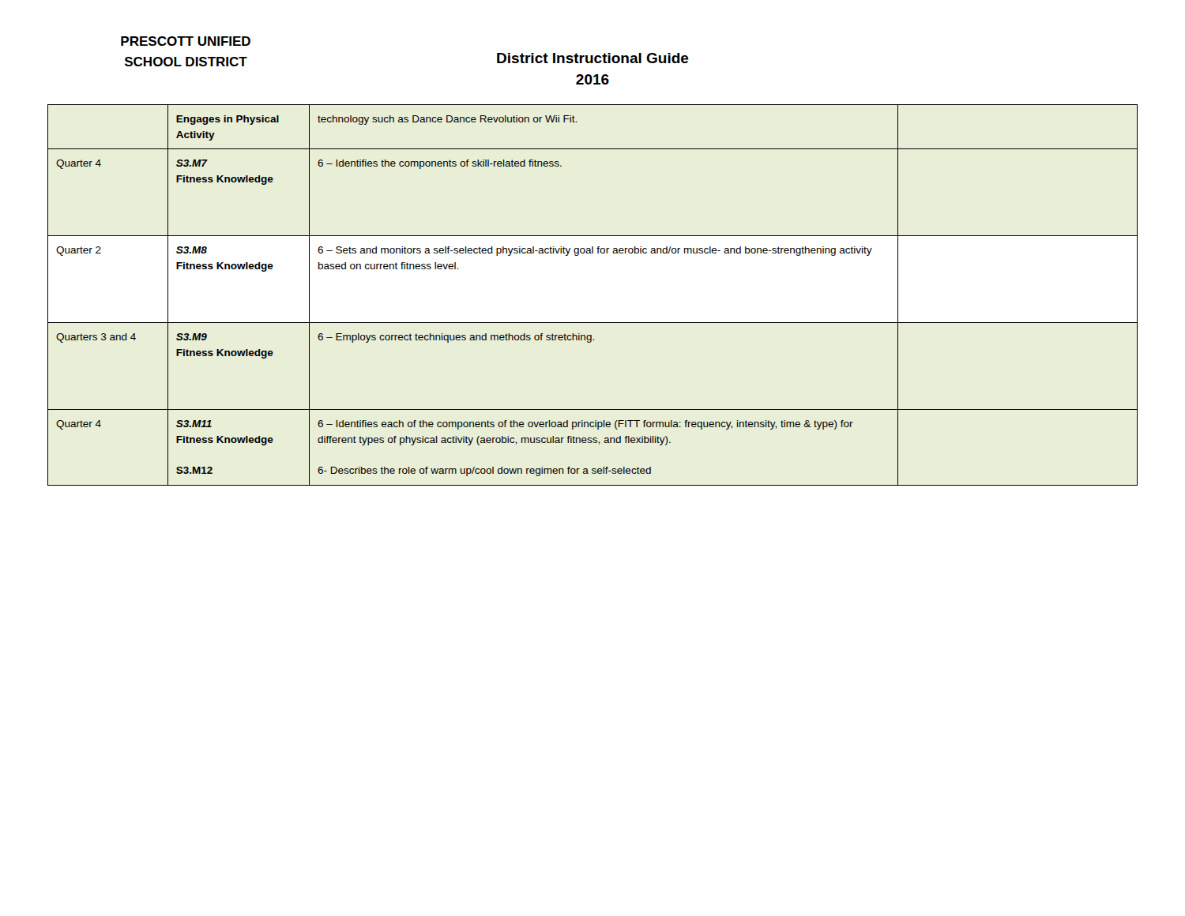PRESCOTT UNIFIED SCHOOL DISTRICT
District Instructional Guide
2016
| | Engages in Physical Activity | technology such as Dance Dance Revolution or Wii Fit. | |
| Quarter 4 | S3.M7 Fitness Knowledge | 6 – Identifies the components of skill-related fitness. | |
| Quarter 2 | S3.M8 Fitness Knowledge | 6 – Sets and monitors a self-selected physical-activity goal for aerobic and/or muscle- and bone-strengthening activity based on current fitness level. | |
| Quarters 3 and 4 | S3.M9 Fitness Knowledge | 6 – Employs correct techniques and methods of stretching. | |
| Quarter 4 | S3.M11 Fitness Knowledge S3.M12 | 6 – Identifies each of the components of the overload principle (FITT formula: frequency, intensity, time & type) for different types of physical activity (aerobic, muscular fitness, and flexibility). 6- Describes the role of warm up/cool down regimen for a self-selected | |